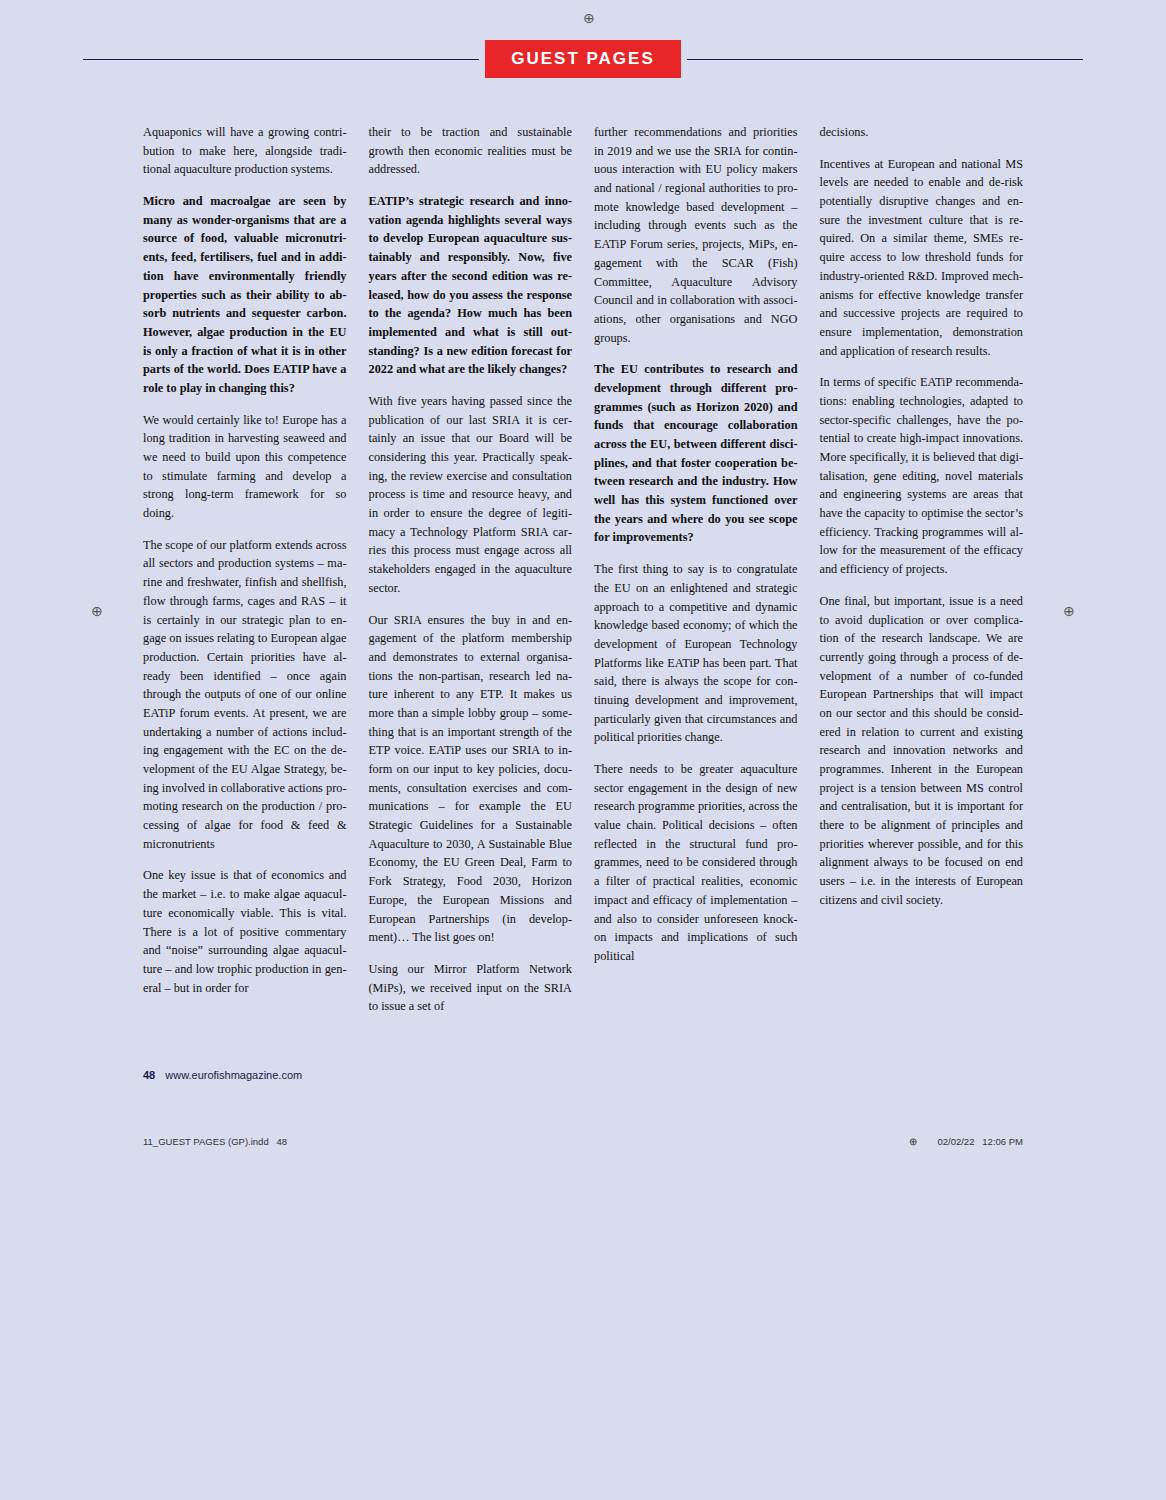⊕
⊕
⊕
GUEST PAGES
Aquaponics will have a growing contribution to make here, alongside traditional aquaculture production systems.
Micro and macroalgae are seen by many as wonder-organisms that are a source of food, valuable micronutrients, feed, fertilisers, fuel and in addition have environmentally friendly properties such as their ability to absorb nutrients and sequester carbon. However, algae production in the EU is only a fraction of what it is in other parts of the world. Does EATIP have a role to play in changing this?
We would certainly like to! Europe has a long tradition in harvesting seaweed and we need to build upon this competence to stimulate farming and develop a strong long-term framework for so doing.
The scope of our platform extends across all sectors and production systems – marine and freshwater, finfish and shellfish, flow through farms, cages and RAS – it is certainly in our strategic plan to engage on issues relating to European algae production. Certain priorities have already been identified – once again through the outputs of one of our online EATiP forum events. At present, we are undertaking a number of actions including engagement with the EC on the development of the EU Algae Strategy, being involved in collaborative actions promoting research on the production / processing of algae for food & feed & micronutrients
One key issue is that of economics and the market – i.e. to make algae aquaculture economically viable. This is vital. There is a lot of positive commentary and “noise” surrounding algae aquaculture – and low trophic production in general – but in order for
their to be traction and sustainable growth then economic realities must be addressed.
EATIP’s strategic research and innovation agenda highlights several ways to develop European aquaculture sustainably and responsibly. Now, five years after the second edition was released, how do you assess the response to the agenda? How much has been implemented and what is still outstanding? Is a new edition forecast for 2022 and what are the likely changes?
With five years having passed since the publication of our last SRIA it is certainly an issue that our Board will be considering this year. Practically speaking, the review exercise and consultation process is time and resource heavy, and in order to ensure the degree of legitimacy a Technology Platform SRIA carries this process must engage across all stakeholders engaged in the aquaculture sector.
Our SRIA ensures the buy in and engagement of the platform membership and demonstrates to external organisations the non-partisan, research led nature inherent to any ETP. It makes us more than a simple lobby group – something that is an important strength of the ETP voice. EATiP uses our SRIA to inform on our input to key policies, documents, consultation exercises and communications – for example the EU Strategic Guidelines for a Sustainable Aquaculture to 2030, A Sustainable Blue Economy, the EU Green Deal, Farm to Fork Strategy, Food 2030, Horizon Europe, the European Missions and European Partnerships (in development)… The list goes on!
Using our Mirror Platform Network (MiPs), we received input on the SRIA to issue a set of
further recommendations and priorities in 2019 and we use the SRIA for continuous interaction with EU policy makers and national / regional authorities to promote knowledge based development – including through events such as the EATiP Forum series, projects, MiPs, engagement with the SCAR (Fish) Committee, Aquaculture Advisory Council and in collaboration with associations, other organisations and NGO groups.
The EU contributes to research and development through different programmes (such as Horizon 2020) and funds that encourage collaboration across the EU, between different disciplines, and that foster cooperation between research and the industry. How well has this system functioned over the years and where do you see scope for improvements?
The first thing to say is to congratulate the EU on an enlightened and strategic approach to a competitive and dynamic knowledge based economy; of which the development of European Technology Platforms like EATiP has been part. That said, there is always the scope for continuing development and improvement, particularly given that circumstances and political priorities change.
There needs to be greater aquaculture sector engagement in the design of new research programme priorities, across the value chain. Political decisions – often reflected in the structural fund programmes, need to be considered through a filter of practical realities, economic impact and efficacy of implementation – and also to consider unforeseen knock-on impacts and implications of such political
decisions.
Incentives at European and national MS levels are needed to enable and de-risk potentially disruptive changes and ensure the investment culture that is required. On a similar theme, SMEs require access to low threshold funds for industry-oriented R&D. Improved mechanisms for effective knowledge transfer and successive projects are required to ensure implementation, demonstration and application of research results.
In terms of specific EATiP recommendations: enabling technologies, adapted to sector-specific challenges, have the potential to create high-impact innovations. More specifically, it is believed that digitalisation, gene editing, novel materials and engineering systems are areas that have the capacity to optimise the sector’s efficiency. Tracking programmes will allow for the measurement of the efficacy and efficiency of projects.
One final, but important, issue is a need to avoid duplication or over complication of the research landscape. We are currently going through a process of development of a number of co-funded European Partnerships that will impact on our sector and this should be considered in relation to current and existing research and innovation networks and programmes. Inherent in the European project is a tension between MS control and centralisation, but it is important for there to be alignment of principles and priorities wherever possible, and for this alignment always to be focused on end users – i.e. in the interests of European citizens and civil society.
48 www.eurofishmagazine.com
11_GUEST PAGES (GP).indd 48
⊕ 02/02/22 12:06 PM